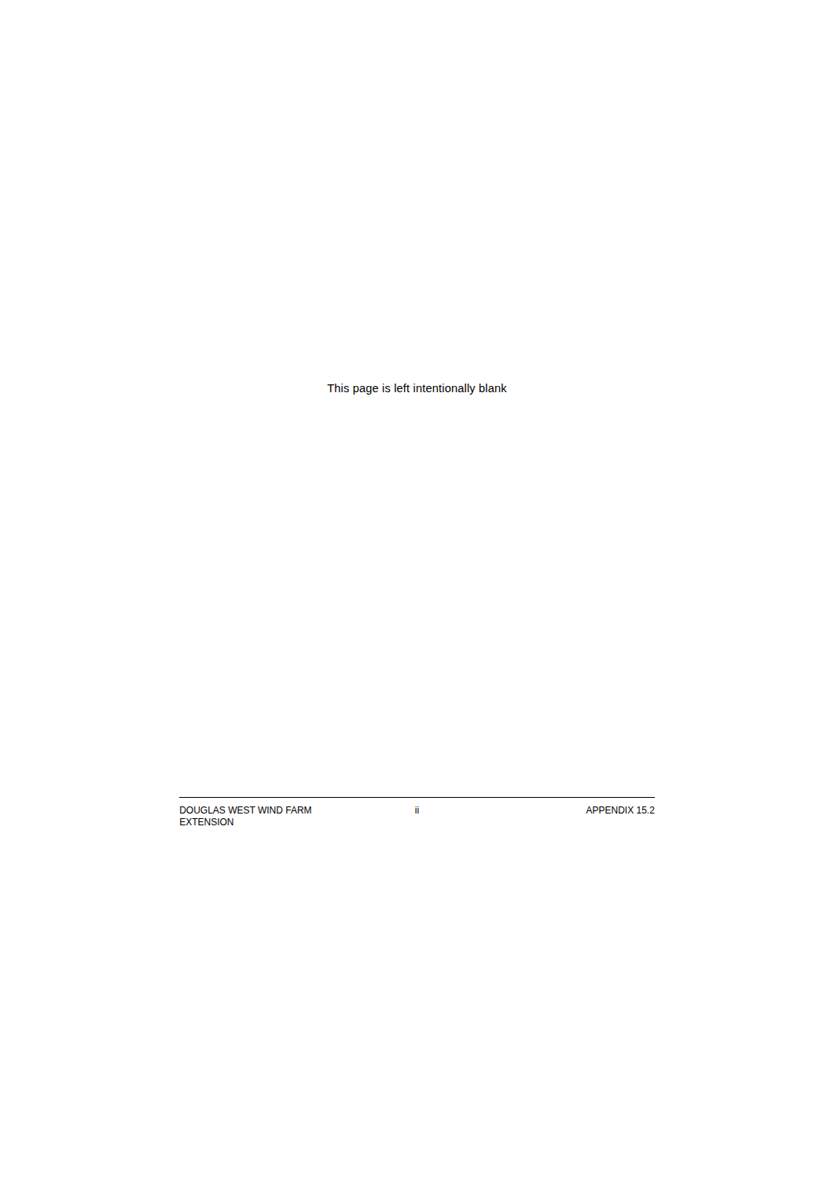This page is left intentionally blank
DOUGLAS WEST WIND FARM
EXTENSION
ii
APPENDIX 15.2